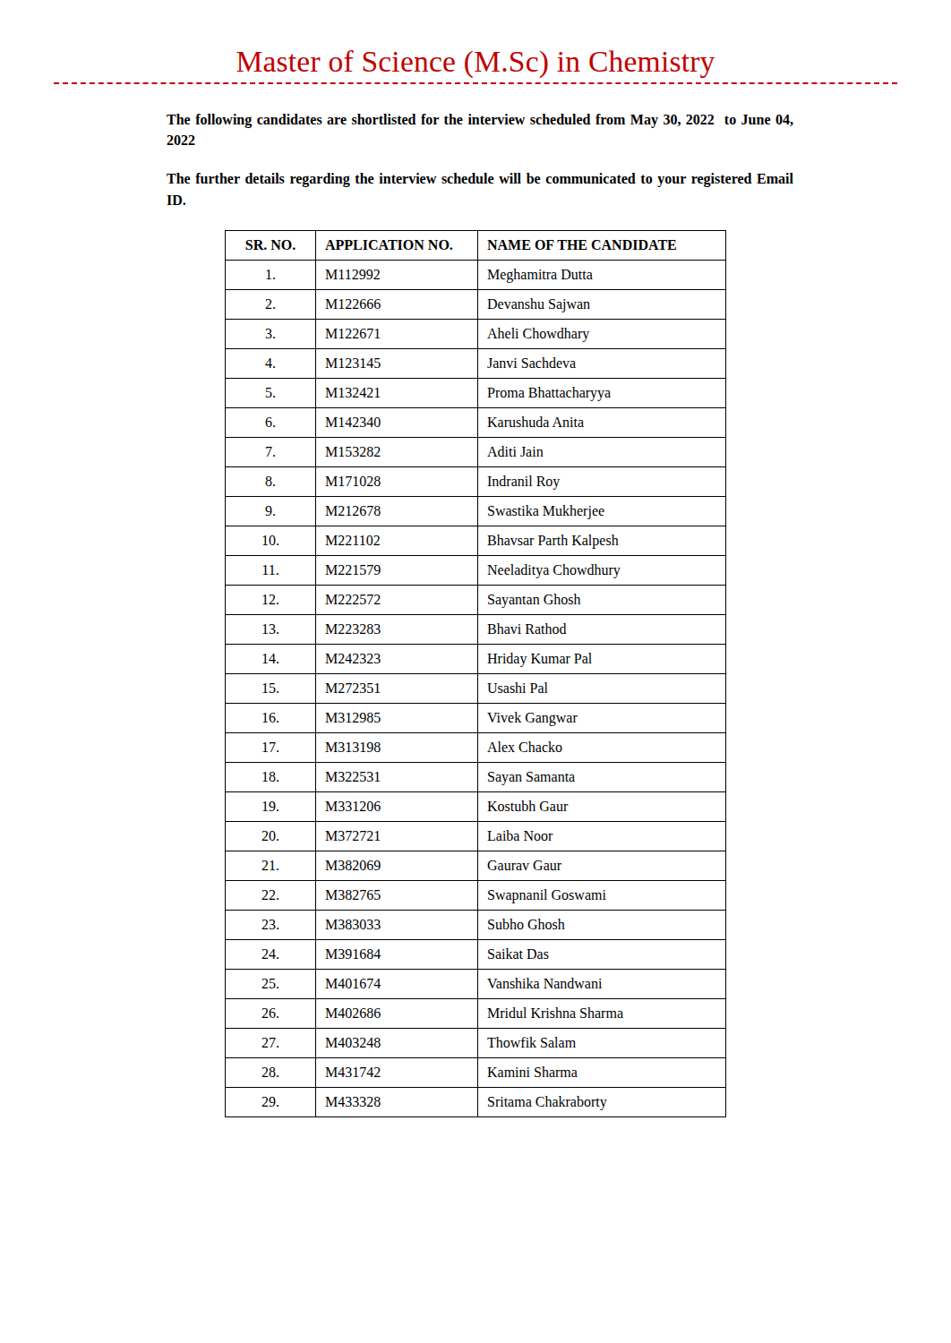Master of Science (M.Sc) in Chemistry
The following candidates are shortlisted for the interview scheduled from May 30, 2022 to June 04, 2022
The further details regarding the interview schedule will be communicated to your registered Email ID.
| SR. NO. | APPLICATION NO. | NAME OF THE CANDIDATE |
| --- | --- | --- |
| 1. | M112992 | Meghamitra Dutta |
| 2. | M122666 | Devanshu Sajwan |
| 3. | M122671 | Aheli Chowdhary |
| 4. | M123145 | Janvi Sachdeva |
| 5. | M132421 | Proma Bhattacharyya |
| 6. | M142340 | Karushuda Anita |
| 7. | M153282 | Aditi Jain |
| 8. | M171028 | Indranil Roy |
| 9. | M212678 | Swastika Mukherjee |
| 10. | M221102 | Bhavsar Parth Kalpesh |
| 11. | M221579 | Neeladitya Chowdhury |
| 12. | M222572 | Sayantan Ghosh |
| 13. | M223283 | Bhavi Rathod |
| 14. | M242323 | Hriday Kumar Pal |
| 15. | M272351 | Usashi Pal |
| 16. | M312985 | Vivek Gangwar |
| 17. | M313198 | Alex Chacko |
| 18. | M322531 | Sayan Samanta |
| 19. | M331206 | Kostubh Gaur |
| 20. | M372721 | Laiba Noor |
| 21. | M382069 | Gaurav Gaur |
| 22. | M382765 | Swapnanil Goswami |
| 23. | M383033 | Subho Ghosh |
| 24. | M391684 | Saikat Das |
| 25. | M401674 | Vanshika Nandwani |
| 26. | M402686 | Mridul Krishna Sharma |
| 27. | M403248 | Thowfik Salam |
| 28. | M431742 | Kamini Sharma |
| 29. | M433328 | Sritama Chakraborty |